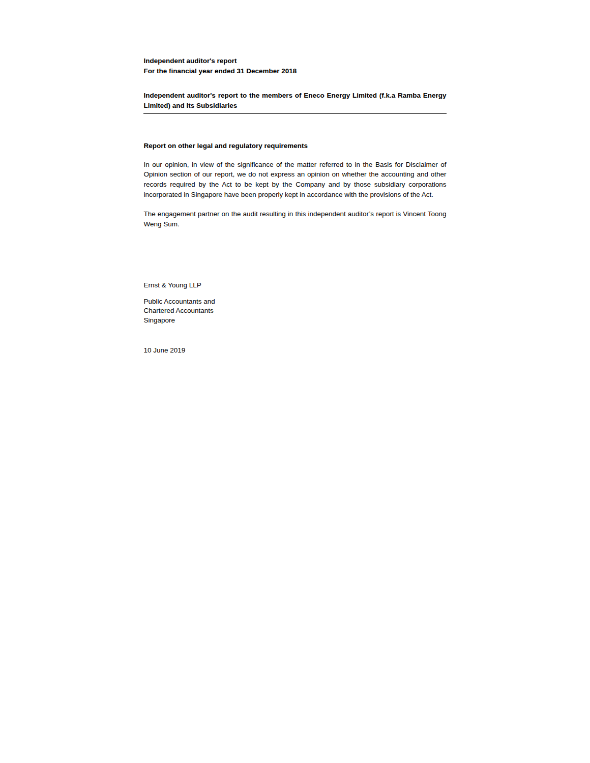Independent auditor's report
For the financial year ended 31 December 2018
Independent auditor's report to the members of Eneco Energy Limited (f.k.a Ramba Energy Limited) and its Subsidiaries
Report on other legal and regulatory requirements
In our opinion, in view of the significance of the matter referred to in the Basis for Disclaimer of Opinion section of our report, we do not express an opinion on whether the accounting and other records required by the Act to be kept by the Company and by those subsidiary corporations incorporated in Singapore have been properly kept in accordance with the provisions of the Act.
The engagement partner on the audit resulting in this independent auditor’s report is Vincent Toong Weng Sum.
Ernst & Young LLP
Public Accountants and
Chartered Accountants
Singapore
10 June 2019